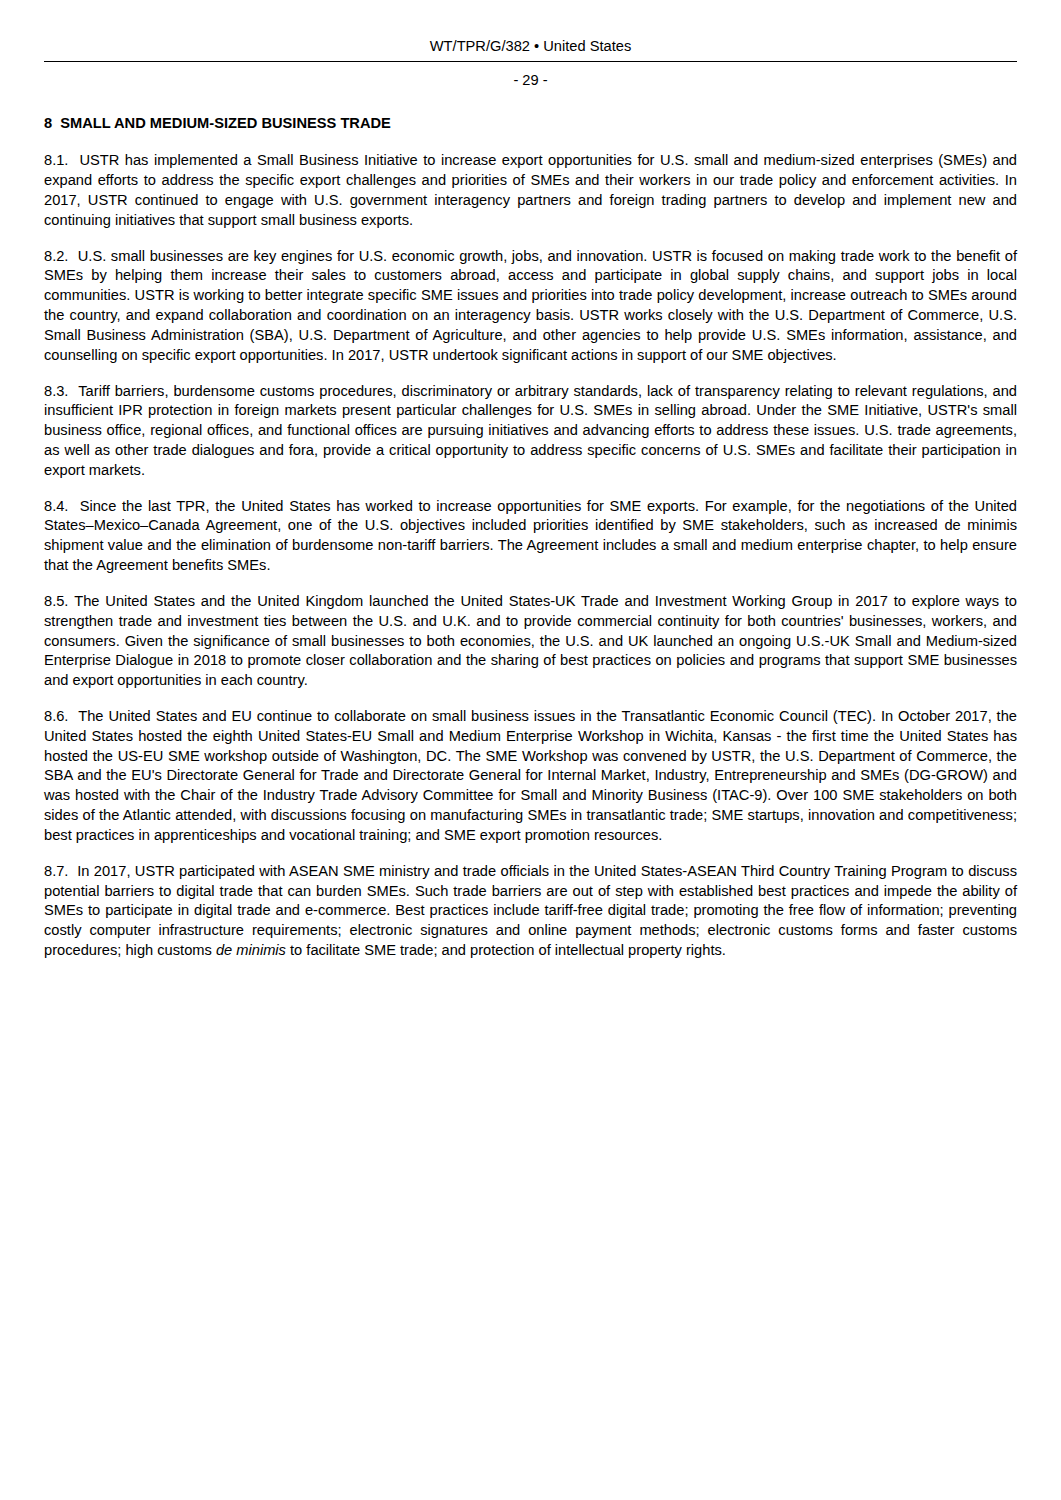WT/TPR/G/382 • United States
- 29 -
8 SMALL AND MEDIUM-SIZED BUSINESS TRADE
8.1. USTR has implemented a Small Business Initiative to increase export opportunities for U.S. small and medium-sized enterprises (SMEs) and expand efforts to address the specific export challenges and priorities of SMEs and their workers in our trade policy and enforcement activities. In 2017, USTR continued to engage with U.S. government interagency partners and foreign trading partners to develop and implement new and continuing initiatives that support small business exports.
8.2. U.S. small businesses are key engines for U.S. economic growth, jobs, and innovation. USTR is focused on making trade work to the benefit of SMEs by helping them increase their sales to customers abroad, access and participate in global supply chains, and support jobs in local communities. USTR is working to better integrate specific SME issues and priorities into trade policy development, increase outreach to SMEs around the country, and expand collaboration and coordination on an interagency basis. USTR works closely with the U.S. Department of Commerce, U.S. Small Business Administration (SBA), U.S. Department of Agriculture, and other agencies to help provide U.S. SMEs information, assistance, and counselling on specific export opportunities. In 2017, USTR undertook significant actions in support of our SME objectives.
8.3. Tariff barriers, burdensome customs procedures, discriminatory or arbitrary standards, lack of transparency relating to relevant regulations, and insufficient IPR protection in foreign markets present particular challenges for U.S. SMEs in selling abroad. Under the SME Initiative, USTR's small business office, regional offices, and functional offices are pursuing initiatives and advancing efforts to address these issues. U.S. trade agreements, as well as other trade dialogues and fora, provide a critical opportunity to address specific concerns of U.S. SMEs and facilitate their participation in export markets.
8.4. Since the last TPR, the United States has worked to increase opportunities for SME exports. For example, for the negotiations of the United States–Mexico–Canada Agreement, one of the U.S. objectives included priorities identified by SME stakeholders, such as increased de minimis shipment value and the elimination of burdensome non-tariff barriers. The Agreement includes a small and medium enterprise chapter, to help ensure that the Agreement benefits SMEs.
8.5. The United States and the United Kingdom launched the United States-UK Trade and Investment Working Group in 2017 to explore ways to strengthen trade and investment ties between the U.S. and U.K. and to provide commercial continuity for both countries' businesses, workers, and consumers. Given the significance of small businesses to both economies, the U.S. and UK launched an ongoing U.S.-UK Small and Medium-sized Enterprise Dialogue in 2018 to promote closer collaboration and the sharing of best practices on policies and programs that support SME businesses and export opportunities in each country.
8.6. The United States and EU continue to collaborate on small business issues in the Transatlantic Economic Council (TEC). In October 2017, the United States hosted the eighth United States-EU Small and Medium Enterprise Workshop in Wichita, Kansas - the first time the United States has hosted the US-EU SME workshop outside of Washington, DC. The SME Workshop was convened by USTR, the U.S. Department of Commerce, the SBA and the EU's Directorate General for Trade and Directorate General for Internal Market, Industry, Entrepreneurship and SMEs (DG-GROW) and was hosted with the Chair of the Industry Trade Advisory Committee for Small and Minority Business (ITAC-9). Over 100 SME stakeholders on both sides of the Atlantic attended, with discussions focusing on manufacturing SMEs in transatlantic trade; SME startups, innovation and competitiveness; best practices in apprenticeships and vocational training; and SME export promotion resources.
8.7. In 2017, USTR participated with ASEAN SME ministry and trade officials in the United States-ASEAN Third Country Training Program to discuss potential barriers to digital trade that can burden SMEs. Such trade barriers are out of step with established best practices and impede the ability of SMEs to participate in digital trade and e-commerce. Best practices include tariff-free digital trade; promoting the free flow of information; preventing costly computer infrastructure requirements; electronic signatures and online payment methods; electronic customs forms and faster customs procedures; high customs de minimis to facilitate SME trade; and protection of intellectual property rights.